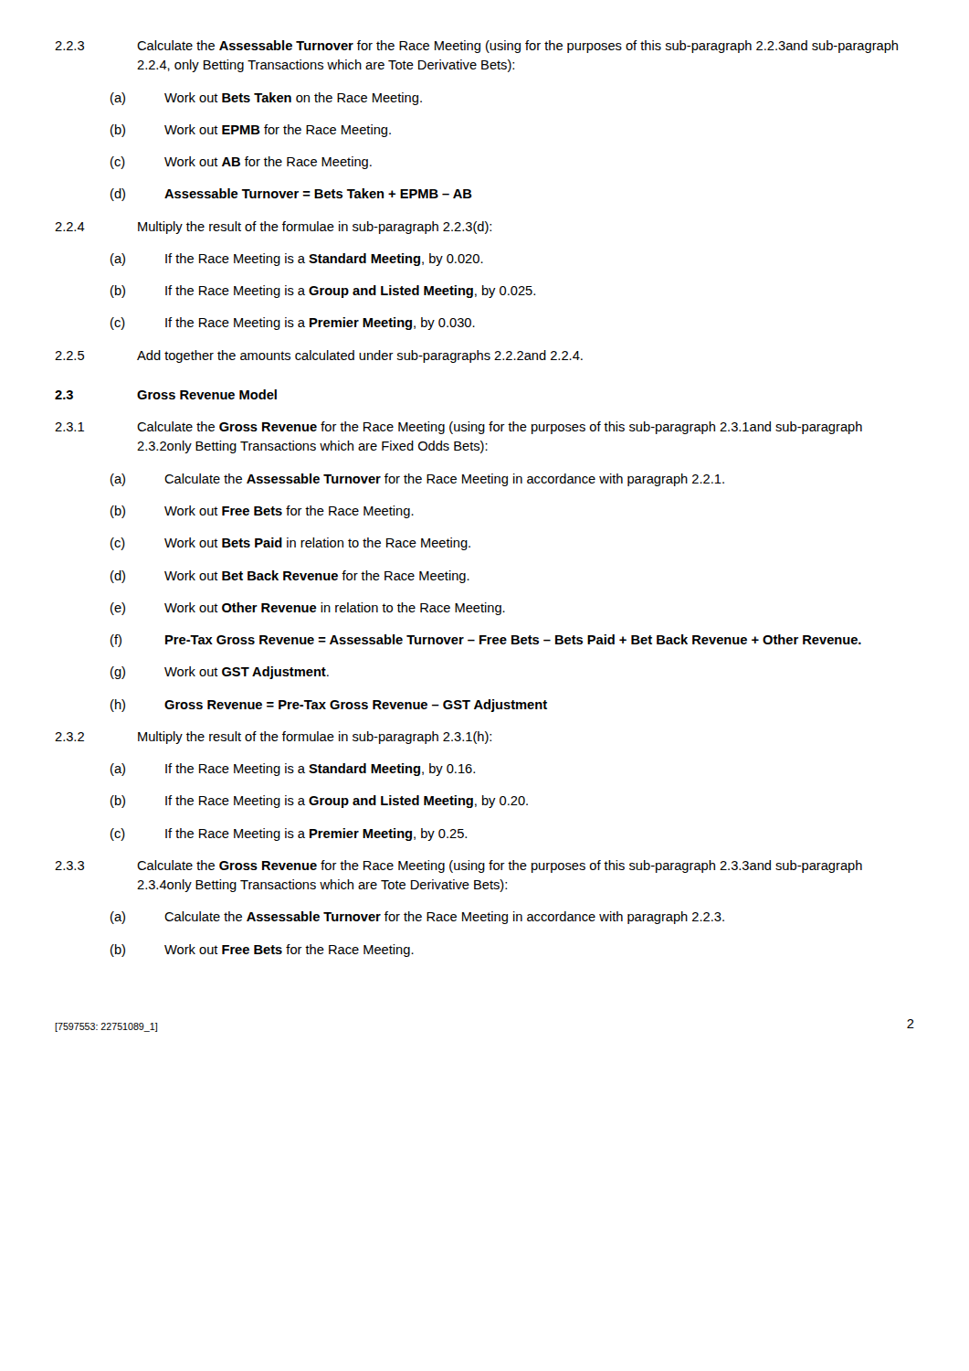2.2.3
Calculate the Assessable Turnover for the Race Meeting (using for the purposes of this sub-paragraph 2.2.3and sub-paragraph 2.2.4, only Betting Transactions which are Tote Derivative Bets):
(a)
Work out Bets Taken on the Race Meeting.
(b)
Work out EPMB for the Race Meeting.
(c)
Work out AB for the Race Meeting.
(d)
Assessable Turnover = Bets Taken + EPMB – AB
2.2.4
Multiply the result of the formulae in sub-paragraph 2.2.3(d):
(a)
If the Race Meeting is a Standard Meeting, by 0.020.
(b)
If the Race Meeting is a Group and Listed Meeting, by 0.025.
(c)
If the Race Meeting is a Premier Meeting, by 0.030.
2.2.5
Add together the amounts calculated under sub-paragraphs 2.2.2and 2.2.4.
2.3 Gross Revenue Model
2.3.1
Calculate the Gross Revenue for the Race Meeting (using for the purposes of this sub-paragraph 2.3.1and sub-paragraph 2.3.2only Betting Transactions which are Fixed Odds Bets):
(a)
Calculate the Assessable Turnover for the Race Meeting in accordance with paragraph 2.2.1.
(b)
Work out Free Bets for the Race Meeting.
(c)
Work out Bets Paid in relation to the Race Meeting.
(d)
Work out Bet Back Revenue for the Race Meeting.
(e)
Work out Other Revenue in relation to the Race Meeting.
(f)
Pre-Tax Gross Revenue = Assessable Turnover – Free Bets – Bets Paid + Bet Back Revenue + Other Revenue.
(g)
Work out GST Adjustment.
(h)
Gross Revenue = Pre-Tax Gross Revenue – GST Adjustment
2.3.2
Multiply the result of the formulae in sub-paragraph 2.3.1(h):
(a)
If the Race Meeting is a Standard Meeting, by 0.16.
(b)
If the Race Meeting is a Group and Listed Meeting, by 0.20.
(c)
If the Race Meeting is a Premier Meeting, by 0.25.
2.3.3
Calculate the Gross Revenue for the Race Meeting (using for the purposes of this sub-paragraph 2.3.3and sub-paragraph 2.3.4only Betting Transactions which are Tote Derivative Bets):
(a)
Calculate the Assessable Turnover for the Race Meeting in accordance with paragraph 2.2.3.
(b)
Work out Free Bets for the Race Meeting.
[7597553: 22751089_1]
2